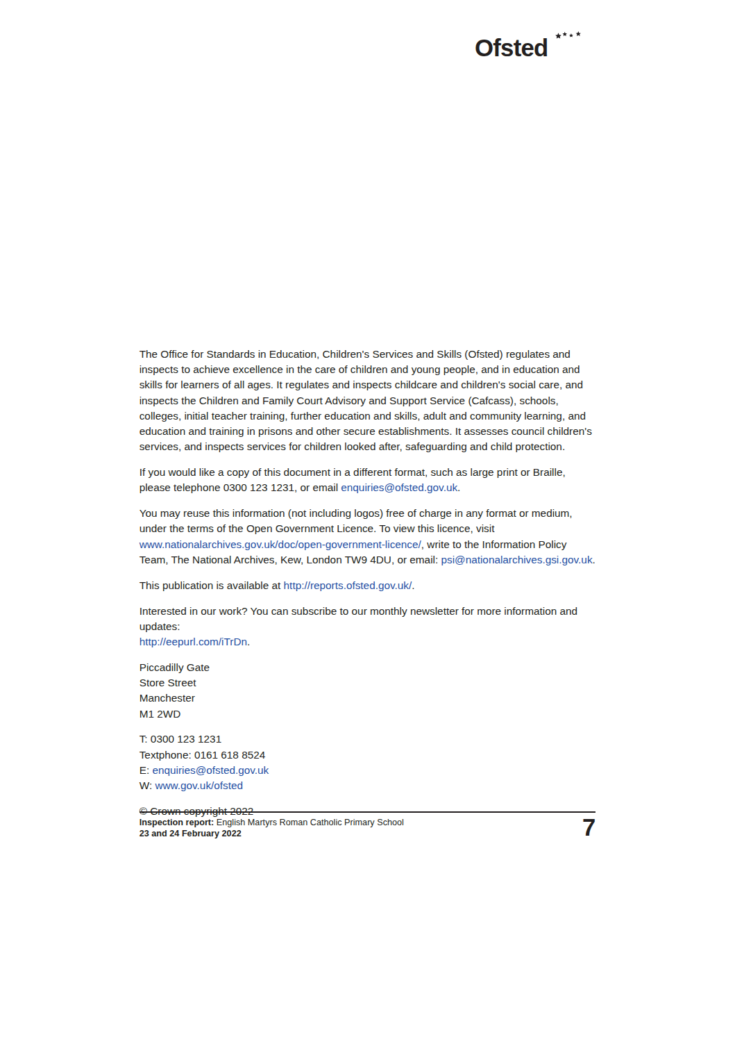Ofsted
The Office for Standards in Education, Children's Services and Skills (Ofsted) regulates and inspects to achieve excellence in the care of children and young people, and in education and skills for learners of all ages. It regulates and inspects childcare and children's social care, and inspects the Children and Family Court Advisory and Support Service (Cafcass), schools, colleges, initial teacher training, further education and skills, adult and community learning, and education and training in prisons and other secure establishments. It assesses council children's services, and inspects services for children looked after, safeguarding and child protection.
If you would like a copy of this document in a different format, such as large print or Braille, please telephone 0300 123 1231, or email enquiries@ofsted.gov.uk.
You may reuse this information (not including logos) free of charge in any format or medium, under the terms of the Open Government Licence. To view this licence, visit www.nationalarchives.gov.uk/doc/open-government-licence/, write to the Information Policy Team, The National Archives, Kew, London TW9 4DU, or email: psi@nationalarchives.gsi.gov.uk.
This publication is available at http://reports.ofsted.gov.uk/.
Interested in our work? You can subscribe to our monthly newsletter for more information and updates:
http://eepurl.com/iTrDn.
Piccadilly Gate
Store Street
Manchester
M1 2WD
T: 0300 123 1231
Textphone: 0161 618 8524
E: enquiries@ofsted.gov.uk
W: www.gov.uk/ofsted
© Crown copyright 2022
Inspection report: English Martyrs Roman Catholic Primary School
23 and 24 February 2022
7